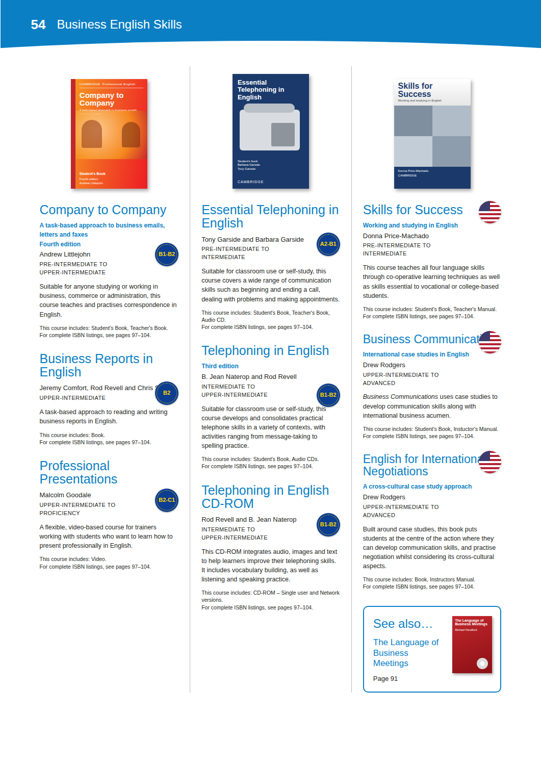54 Business English Skills
CAMBRIDGE Professional English
Company to Company
A task-based approach to business emails, letters and faxes
Student's Book Fourth edition
Andrew Littlejohn
Company to Company
A task-based approach to business emails, letters and faxes
Fourth edition
Andrew Littlejohn
PRE-INTERMEDIATE TO
UPPER-INTERMEDIATE
B1-B2
Suitable for anyone studying or working in business, commerce or administration, this course teaches and practises correspondence in English.
This course includes: Student's Book, Teacher's Book.
For complete ISBN listings, see pages 97–104.
Business Reports in English
Jeremy Comfort, Rod Revell and Chris Stott
UPPER-INTERMEDIATE
B2
A task-based approach to reading and writing business reports in English.
This course includes: Book.
For complete ISBN listings, see pages 97–104.
Professional Presentations
Malcolm Goodale
UPPER-INTERMEDIATE TO
PROFICIENCY
B2-C1
A flexible, video-based course for trainers working with students who want to learn how to present professionally in English.
This course includes: Video.
For complete ISBN listings, see pages 97–104.
Essential Telephoning in English
Student's book
Barbara Garside
Tony Garside
CAMBRIDGE
Essential Telephoning in English
Tony Garside and Barbara Garside
PRE-INTERMEDIATE TO
INTERMEDIATE
A2-B1
Suitable for classroom use or self-study, this course covers a wide range of communication skills such as beginning and ending a call, dealing with problems and making appointments.
This course includes: Student's Book, Teacher's Book, Audio CD.
For complete ISBN listings, see pages 97–104.
Telephoning in English
Third edition
B. Jean Naterop and Rod Revell
INTERMEDIATE TO
UPPER-INTERMEDIATE
B1-B2
Suitable for classroom use or self-study, this course develops and consolidates practical telephone skills in a variety of contexts, with activities ranging from message-taking to spelling practice.
This course includes: Student's Book, Audio CDs.
For complete ISBN listings, see pages 97–104.
Telephoning in English CD-ROM
Rod Revell and B. Jean Naterop
INTERMEDIATE TO
UPPER-INTERMEDIATE
B1-B2
This CD-ROM integrates audio, images and text to help learners improve their telephoning skills. It includes vocabulary building, as well as listening and speaking practice.
This course includes: CD-ROM – Single user and Network versions.
For complete ISBN listings, see pages 97–104.
Skills for Success
Working and studying in English
Donna Price-Machado
CAMBRIDGE
Skills for Success
Working and studying in English
Donna Price-Machado
PRE-INTERMEDIATE TO INTERMEDIATE
This course teaches all four language skills through co-operative learning techniques as well as skills essential to vocational or college-based students.
This course includes: Student's Book, Teacher's Manual.
For complete ISBN listings, see pages 97–104.
Business Communications
International case studies in English
Drew Rodgers
UPPER-INTERMEDIATE TO ADVANCED
Business Communications uses case studies to develop communication skills along with international business acumen.
This course includes: Student's Book, Instuctor's Manual.
For complete ISBN listings, see pages 97–104.
English for International Negotiations
A cross-cultural case study approach
Drew Rodgers
UPPER-INTERMEDIATE TO ADVANCED
Built around case studies, this book puts students at the centre of the action where they can develop communication skills, and practise negotiation whilst considering its cross-cultural aspects.
This course includes: Book, Instructors Manual.
For complete ISBN listings, see pages 97–104.
See also…
The Language of Business Meetings
Page 91
The Language of Business Meetings
Michael Handford